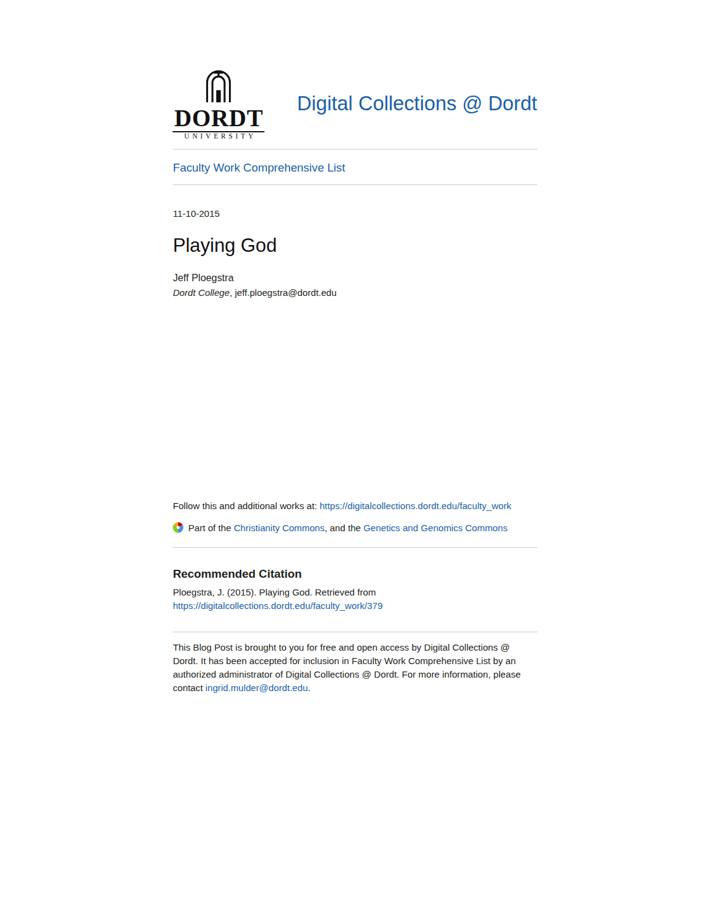DORDT
UNIVERSITY
Digital Collections @ Dordt
Faculty Work Comprehensive List
11-10-2015
Playing God
Jeff Ploegstra
Dordt College, jeff.ploegstra@dordt.edu
Follow this and additional works at: https://digitalcollections.dordt.edu/faculty_work
Part of the Christianity Commons, and the Genetics and Genomics Commons
Recommended Citation
Ploegstra, J. (2015). Playing God. Retrieved from https://digitalcollections.dordt.edu/faculty_work/379
This Blog Post is brought to you for free and open access by Digital Collections @ Dordt. It has been accepted for inclusion in Faculty Work Comprehensive List by an authorized administrator of Digital Collections @ Dordt. For more information, please contact ingrid.mulder@dordt.edu.